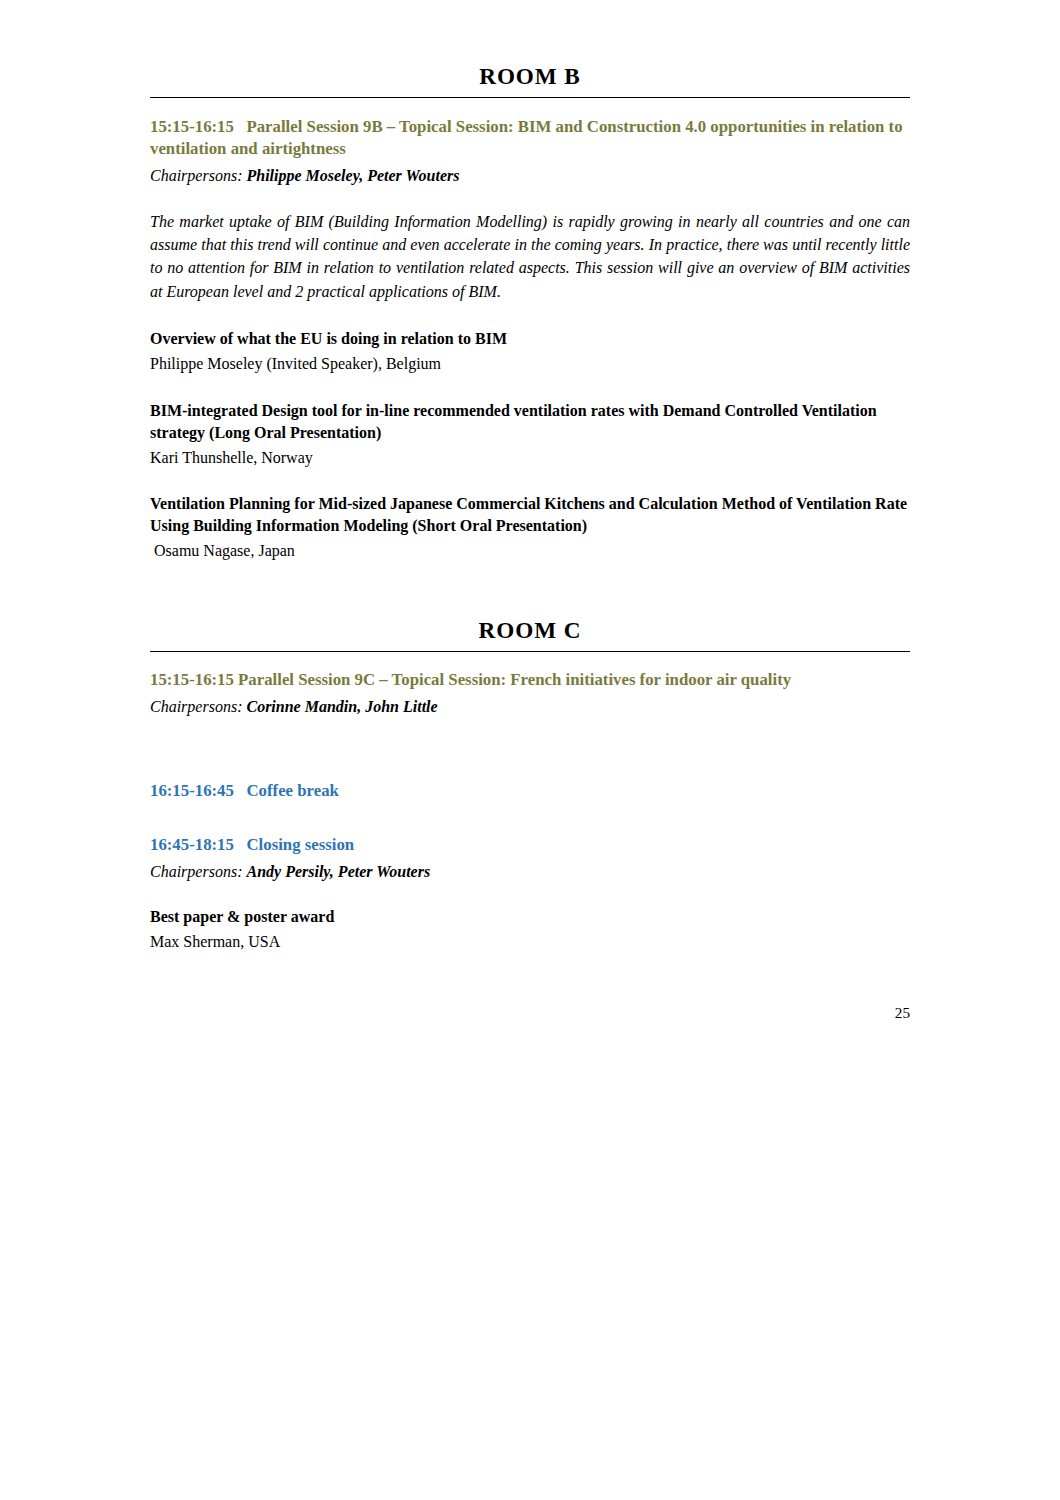ROOM B
15:15-16:15 Parallel Session 9B – Topical Session: BIM and Construction 4.0 opportunities in relation to ventilation and airtightness
Chairpersons: Philippe Moseley, Peter Wouters
The market uptake of BIM (Building Information Modelling) is rapidly growing in nearly all countries and one can assume that this trend will continue and even accelerate in the coming years. In practice, there was until recently little to no attention for BIM in relation to ventilation related aspects. This session will give an overview of BIM activities at European level and 2 practical applications of BIM.
Overview of what the EU is doing in relation to BIM
Philippe Moseley (Invited Speaker), Belgium
BIM-integrated Design tool for in-line recommended ventilation rates with Demand Controlled Ventilation strategy (Long Oral Presentation)
Kari Thunshelle, Norway
Ventilation Planning for Mid-sized Japanese Commercial Kitchens and Calculation Method of Ventilation Rate Using Building Information Modeling (Short Oral Presentation)
Osamu Nagase, Japan
ROOM C
15:15-16:15 Parallel Session 9C – Topical Session: French initiatives for indoor air quality
Chairpersons: Corinne Mandin, John Little
16:15-16:45 Coffee break
16:45-18:15 Closing session
Chairpersons: Andy Persily, Peter Wouters
Best paper & poster award
Max Sherman, USA
25